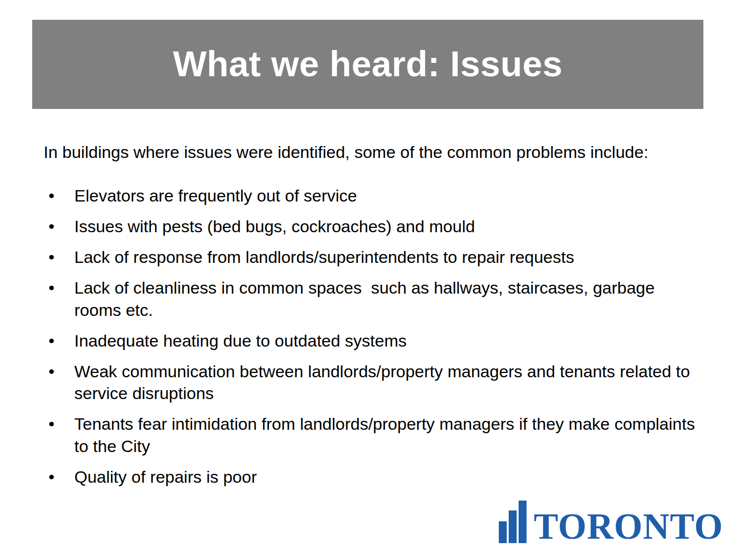What we heard: Issues
In buildings where issues were identified, some of the common problems include:
Elevators are frequently out of service
Issues with pests (bed bugs, cockroaches) and mould
Lack of response from landlords/superintendents to repair requests
Lack of cleanliness in common spaces such as hallways, staircases, garbage rooms etc.
Inadequate heating due to outdated systems
Weak communication between landlords/property managers and tenants related to service disruptions
Tenants fear intimidation from landlords/property managers if they make complaints to the City
Quality of repairs is poor
TORONTO